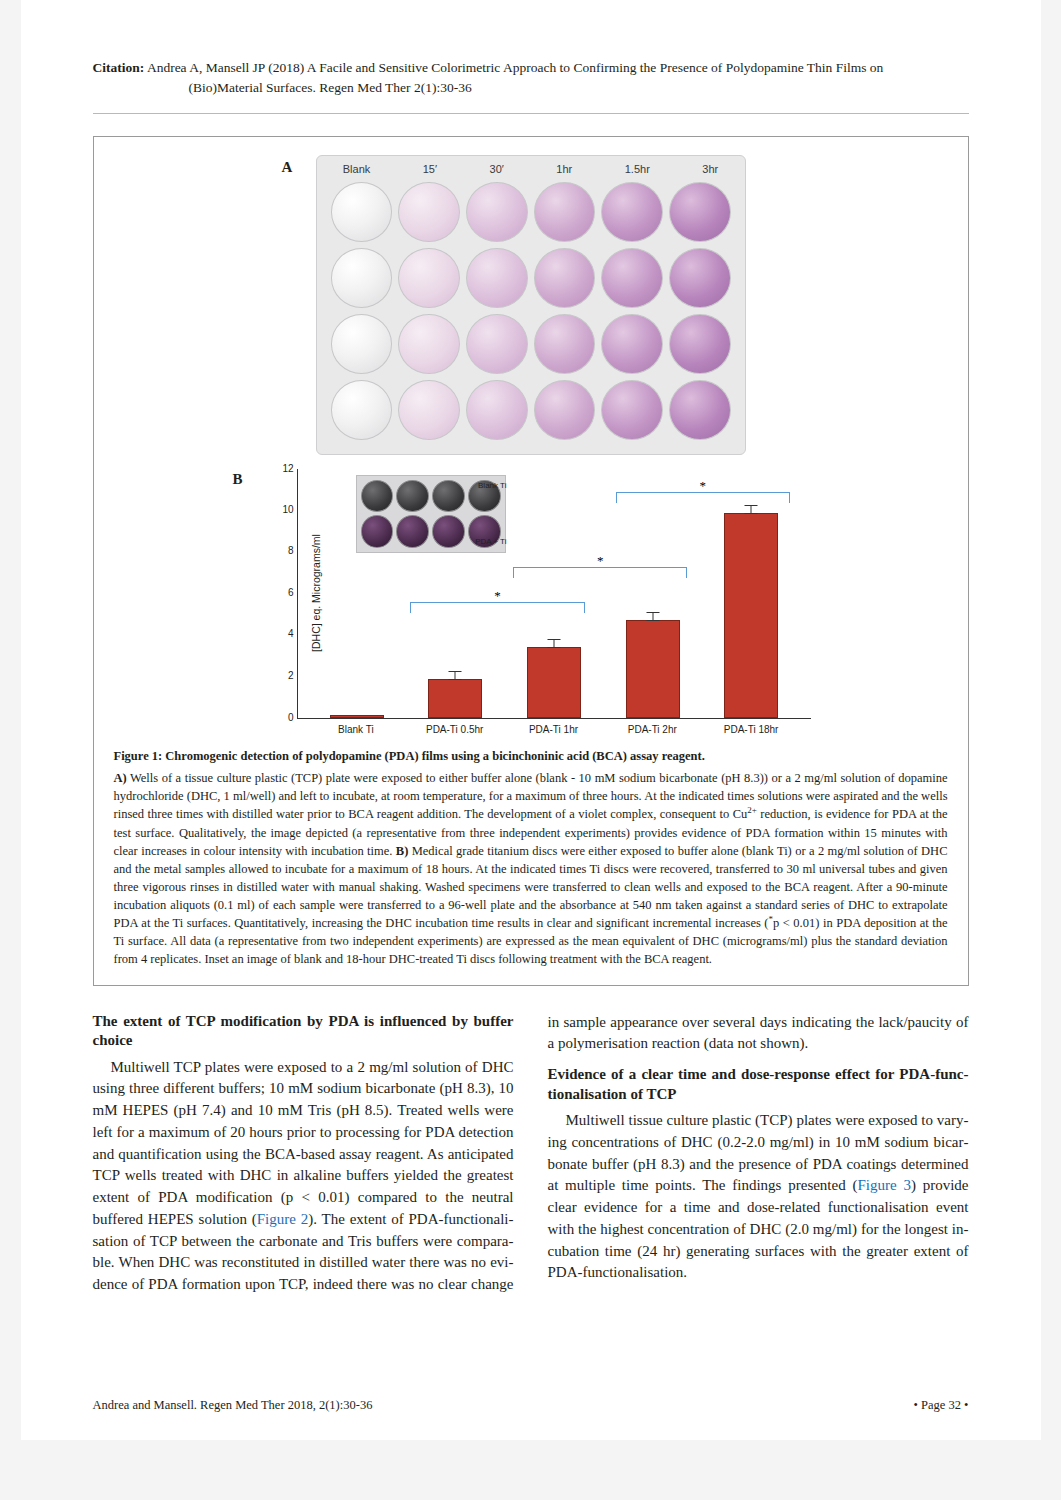Citation: Andrea A, Mansell JP (2018) A Facile and Sensitive Colorimetric Approach to Confirming the Presence of Polydopamine Thin Films on (Bio)Material Surfaces. Regen Med Ther 2(1):30-36
A
Blank 15′30′1hr 1.5hr 3hr
B
[DHC] eq. Micrograms/ml
12 10 8 6 4 2 0
Blank Ti PDA + Ti
*
*
*
Blank Ti PDA-Ti 0.5hr PDA-Ti 1hr PDA-Ti 2hr PDA-Ti 18hr
Figure 1: Chromogenic detection of polydopamine (PDA) films using a bicinchoninic acid (BCA) assay reagent. A) Wells of a tissue culture plastic (TCP) plate were exposed to either buffer alone (blank - 10 mM sodium bicarbonate (pH 8.3)) or a 2 mg/ml solution of dopamine hydrochloride (DHC, 1 ml/well) and left to incubate, at room temperature, for a maximum of three hours. At the indicated times solutions were aspirated and the wells rinsed three times with distilled water prior to BCA reagent addition. The development of a violet complex, consequent to Cu2+ reduction, is evidence for PDA at the test surface. Qualitatively, the image depicted (a representative from three independent experiments) provides evidence of PDA formation within 15 minutes with clear increases in colour intensity with incubation time. B) Medical grade titanium discs were either exposed to buffer alone (blank Ti) or a 2 mg/ml solution of DHC and the metal samples allowed to incubate for a maximum of 18 hours. At the indicated times Ti discs were recovered, transferred to 30 ml universal tubes and given three vigorous rinses in distilled water with manual shaking. Washed specimens were transferred to clean wells and exposed to the BCA reagent. After a 90-minute incubation aliquots (0.1 ml) of each sample were transferred to a 96-well plate and the absorbance at 540 nm taken against a standard series of DHC to extrapolate PDA at the Ti surfaces. Quantitatively, increasing the DHC incubation time results in clear and significant incremental increases (*p < 0.01) in PDA deposition at the Ti surface. All data (a representative from two independent experiments) are expressed as the mean equivalent of DHC (micrograms/ml) plus the standard deviation from 4 replicates. Inset an image of blank and 18-hour DHC-treated Ti discs following treatment with the BCA reagent.
The extent of TCP modification by PDA is influenced by buffer choice
Multiwell TCP plates were exposed to a 2 mg/ml solution of DHC using three different buffers; 10 mM sodium bicarbonate (pH 8.3), 10 mM HEPES (pH 7.4) and 10 mM Tris (pH 8.5). Treated wells were left for a maximum of 20 hours prior to processing for PDA detection and quantification using the BCA-based assay reagent. As anticipated TCP wells treated with DHC in alkaline buffers yielded the greatest extent of PDA modification (p < 0.01) compared to the neutral buffered HEPES solution (Figure 2). The extent of PDA-functionalisation of TCP between the carbonate and Tris buffers were comparable. When DHC was reconstituted in distilled water there was no evidence of PDA formation upon TCP, indeed there was no clear change in sample appearance over several days indicating the lack/paucity of a polymerisation reaction (data not shown).
Evidence of a clear time and dose-response effect for PDA-functionalisation of TCP
Multiwell tissue culture plastic (TCP) plates were exposed to varying concentrations of DHC (0.2-2.0 mg/ml) in 10 mM sodium bicarbonate buffer (pH 8.3) and the presence of PDA coatings determined at multiple time points. The findings presented (Figure 3) provide clear evidence for a time and dose-related functionalisation event with the highest concentration of DHC (2.0 mg/ml) for the longest incubation time (24 hr) generating surfaces with the greater extent of PDA-functionalisation.
Andrea and Mansell. Regen Med Ther 2018, 2(1):30-36 Page 32